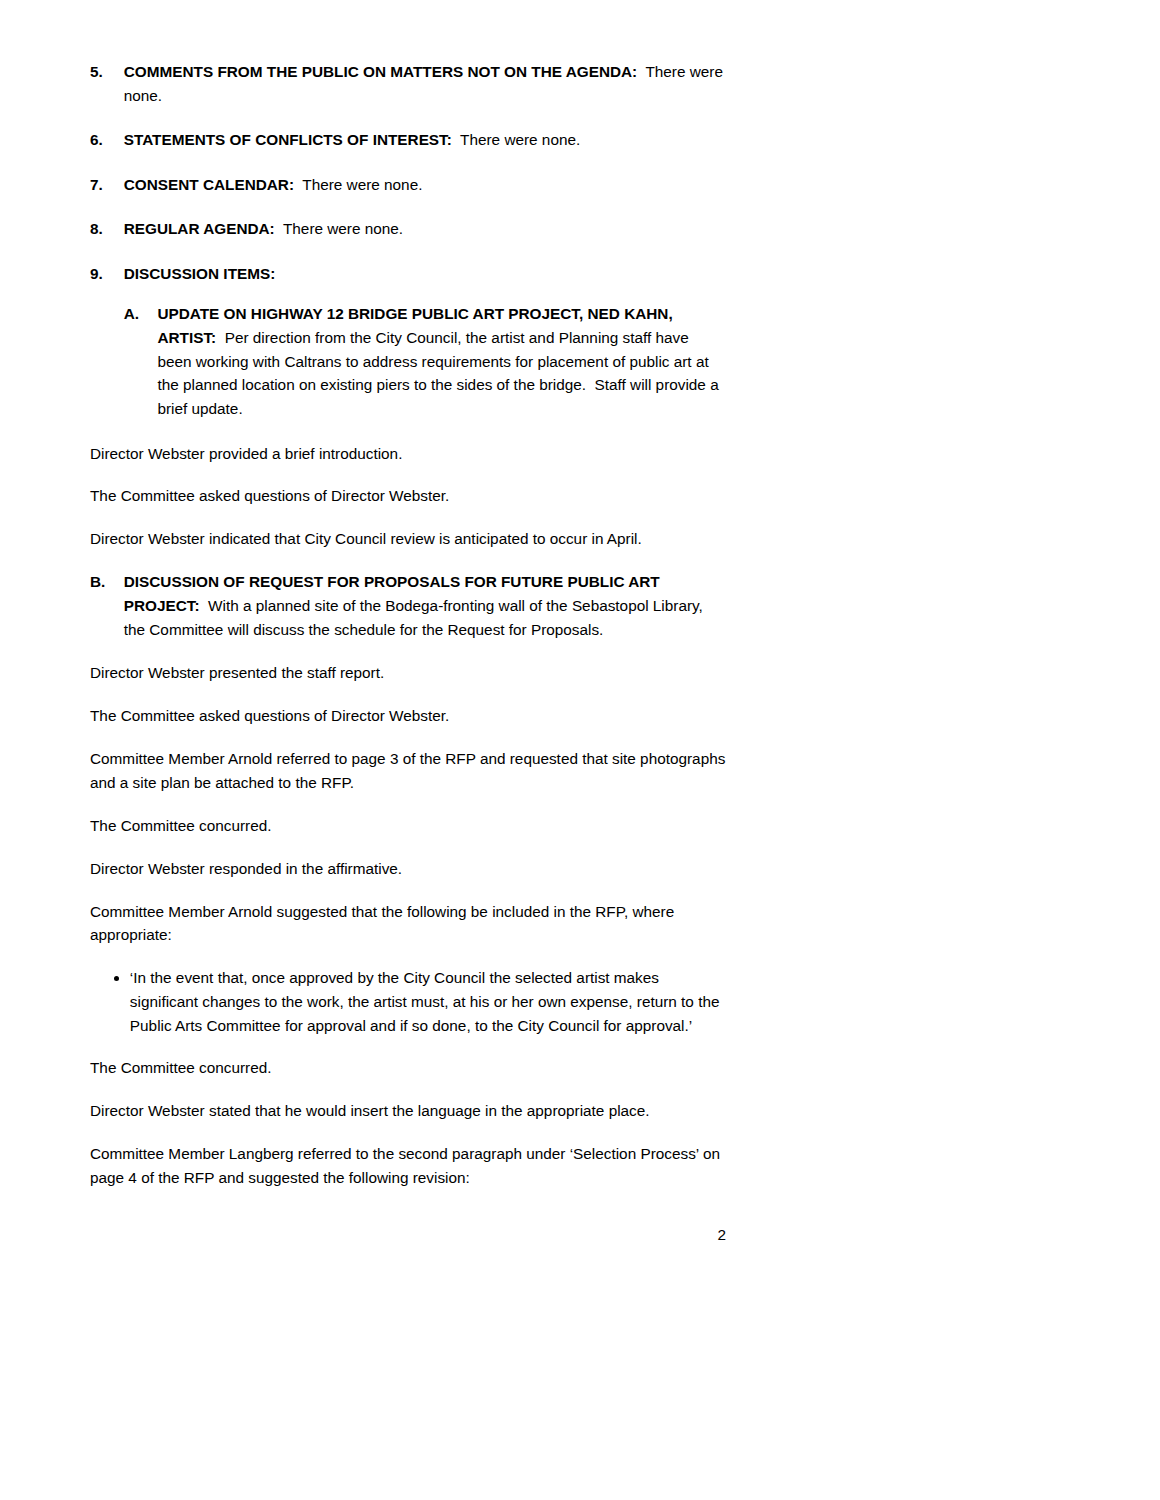5. COMMENTS FROM THE PUBLIC ON MATTERS NOT ON THE AGENDA: There were none.
6. STATEMENTS OF CONFLICTS OF INTEREST: There were none.
7. CONSENT CALENDAR: There were none.
8. REGULAR AGENDA: There were none.
9. DISCUSSION ITEMS:
A. UPDATE ON HIGHWAY 12 BRIDGE PUBLIC ART PROJECT, NED KAHN, ARTIST: Per direction from the City Council, the artist and Planning staff have been working with Caltrans to address requirements for placement of public art at the planned location on existing piers to the sides of the bridge. Staff will provide a brief update.
Director Webster provided a brief introduction.
The Committee asked questions of Director Webster.
Director Webster indicated that City Council review is anticipated to occur in April.
B. DISCUSSION OF REQUEST FOR PROPOSALS FOR FUTURE PUBLIC ART PROJECT: With a planned site of the Bodega-fronting wall of the Sebastopol Library, the Committee will discuss the schedule for the Request for Proposals.
Director Webster presented the staff report.
The Committee asked questions of Director Webster.
Committee Member Arnold referred to page 3 of the RFP and requested that site photographs and a site plan be attached to the RFP.
The Committee concurred.
Director Webster responded in the affirmative.
Committee Member Arnold suggested that the following be included in the RFP, where appropriate:
‘In the event that, once approved by the City Council the selected artist makes significant changes to the work, the artist must, at his or her own expense, return to the Public Arts Committee for approval and if so done, to the City Council for approval.’
The Committee concurred.
Director Webster stated that he would insert the language in the appropriate place.
Committee Member Langberg referred to the second paragraph under ‘Selection Process’ on page 4 of the RFP and suggested the following revision:
2